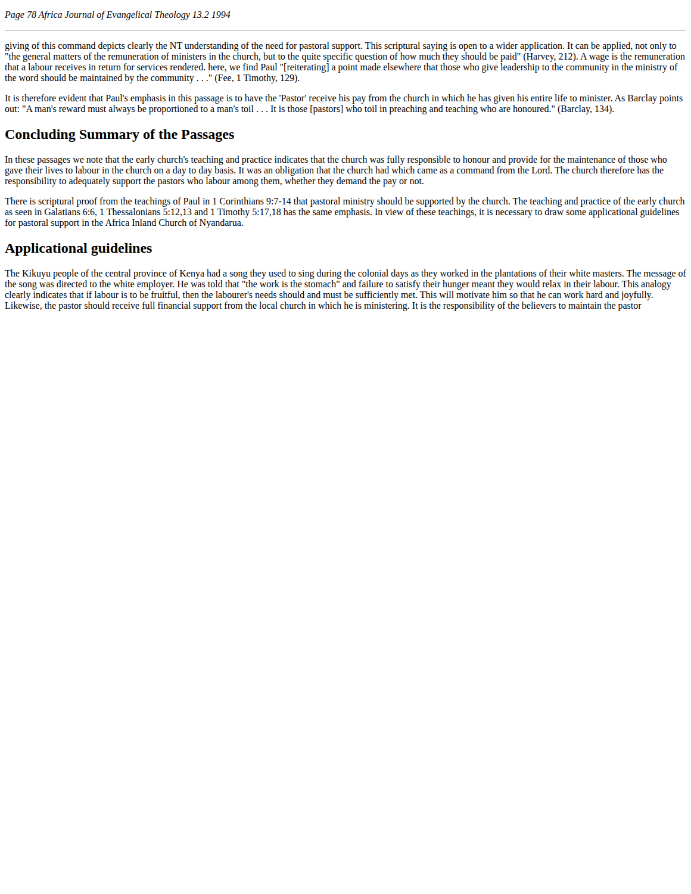Page 78 Africa Journal of Evangelical Theology 13.2 1994
giving of this command depicts clearly the NT understanding of the need for pastoral support. This scriptural saying is open to a wider application. It can be applied, not only to "the general matters of the remuneration of ministers in the church, but to the quite specific question of how much they should be paid" (Harvey, 212). A wage is the remuneration that a labour receives in return for services rendered. here, we find Paul "[reiterating] a point made elsewhere that those who give leadership to the community in the ministry of the word should be maintained by the community . . ." (Fee, 1 Timothy, 129).
It is therefore evident that Paul's emphasis in this passage is to have the 'Pastor' receive his pay from the church in which he has given his entire life to minister. As Barclay points out: "A man's reward must always be proportioned to a man's toil . . . It is those [pastors] who toil in preaching and teaching who are honoured." (Barclay, 134).
Concluding Summary of the Passages
In these passages we note that the early church's teaching and practice indicates that the church was fully responsible to honour and provide for the maintenance of those who gave their lives to labour in the church on a day to day basis. It was an obligation that the church had which came as a command from the Lord. The church therefore has the responsibility to adequately support the pastors who labour among them, whether they demand the pay or not.
There is scriptural proof from the teachings of Paul in 1 Corinthians 9:7-14 that pastoral ministry should be supported by the church. The teaching and practice of the early church as seen in Galatians 6:6, 1 Thessalonians 5:12,13 and 1 Timothy 5:17,18 has the same emphasis. In view of these teachings, it is necessary to draw some applicational guidelines for pastoral support in the Africa Inland Church of Nyandarua.
Applicational guidelines
The Kikuyu people of the central province of Kenya had a song they used to sing during the colonial days as they worked in the plantations of their white masters. The message of the song was directed to the white employer. He was told that "the work is the stomach" and failure to satisfy their hunger meant they would relax in their labour. This analogy clearly indicates that if labour is to be fruitful, then the labourer's needs should and must be sufficiently met. This will motivate him so that he can work hard and joyfully. Likewise, the pastor should receive full financial support from the local church in which he is ministering. It is the responsibility of the believers to maintain the pastor